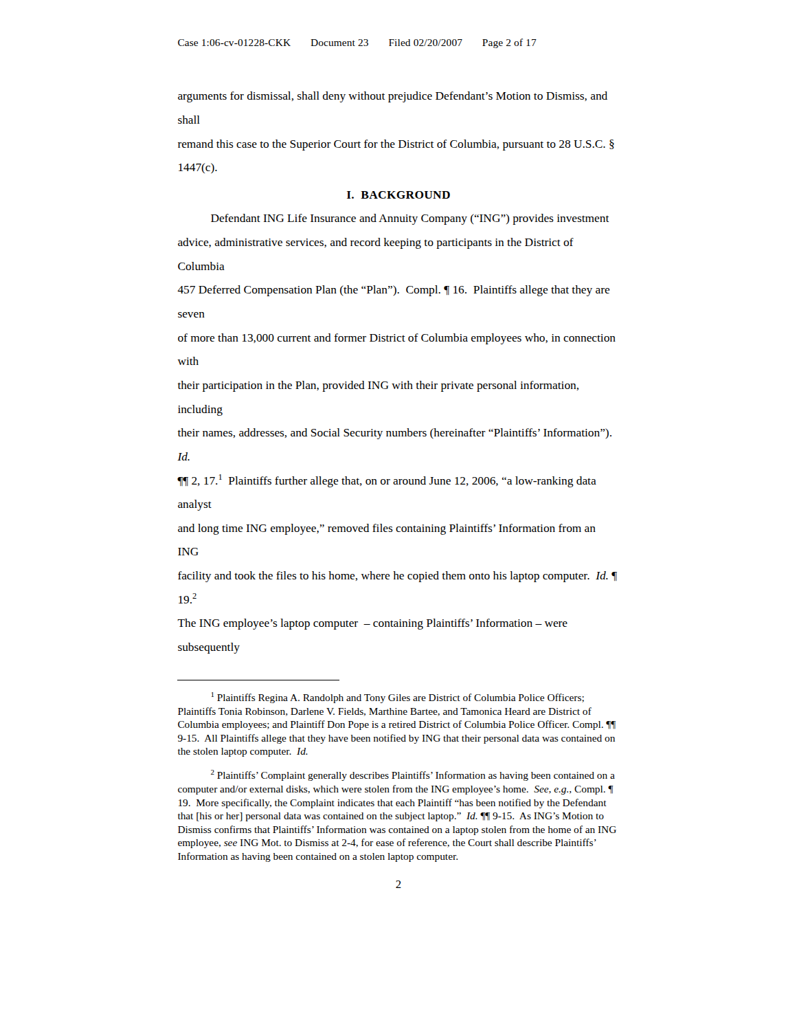Case 1:06-cv-01228-CKK Document 23 Filed 02/20/2007 Page 2 of 17
arguments for dismissal, shall deny without prejudice Defendant’s Motion to Dismiss, and shall
remand this case to the Superior Court for the District of Columbia, pursuant to 28 U.S.C. §
1447(c).
I. BACKGROUND
Defendant ING Life Insurance and Annuity Company (“ING”) provides investment
advice, administrative services, and record keeping to participants in the District of Columbia
457 Deferred Compensation Plan (the “Plan”). Compl. ¶ 16. Plaintiffs allege that they are seven
of more than 13,000 current and former District of Columbia employees who, in connection with
their participation in the Plan, provided ING with their private personal information, including
their names, addresses, and Social Security numbers (hereinafter “Plaintiffs’ Information”). Id.
¶¶ 2, 17.1 Plaintiffs further allege that, on or around June 12, 2006, “a low-ranking data analyst
and long time ING employee,” removed files containing Plaintiffs’ Information from an ING
facility and took the files to his home, where he copied them onto his laptop computer. Id. ¶ 19.2
The ING employee’s laptop computer – containing Plaintiffs’ Information – were subsequently
1 Plaintiffs Regina A. Randolph and Tony Giles are District of Columbia Police Officers; Plaintiffs Tonia Robinson, Darlene V. Fields, Marthine Bartee, and Tamonica Heard are District of Columbia employees; and Plaintiff Don Pope is a retired District of Columbia Police Officer. Compl. ¶¶ 9-15. All Plaintiffs allege that they have been notified by ING that their personal data was contained on the stolen laptop computer. Id.
2 Plaintiffs’ Complaint generally describes Plaintiffs’ Information as having been contained on a computer and/or external disks, which were stolen from the ING employee’s home. See, e.g., Compl. ¶ 19. More specifically, the Complaint indicates that each Plaintiff “has been notified by the Defendant that [his or her] personal data was contained on the subject laptop.” Id. ¶¶ 9-15. As ING’s Motion to Dismiss confirms that Plaintiffs’ Information was contained on a laptop stolen from the home of an ING employee, see ING Mot. to Dismiss at 2-4, for ease of reference, the Court shall describe Plaintiffs’ Information as having been contained on a stolen laptop computer.
2